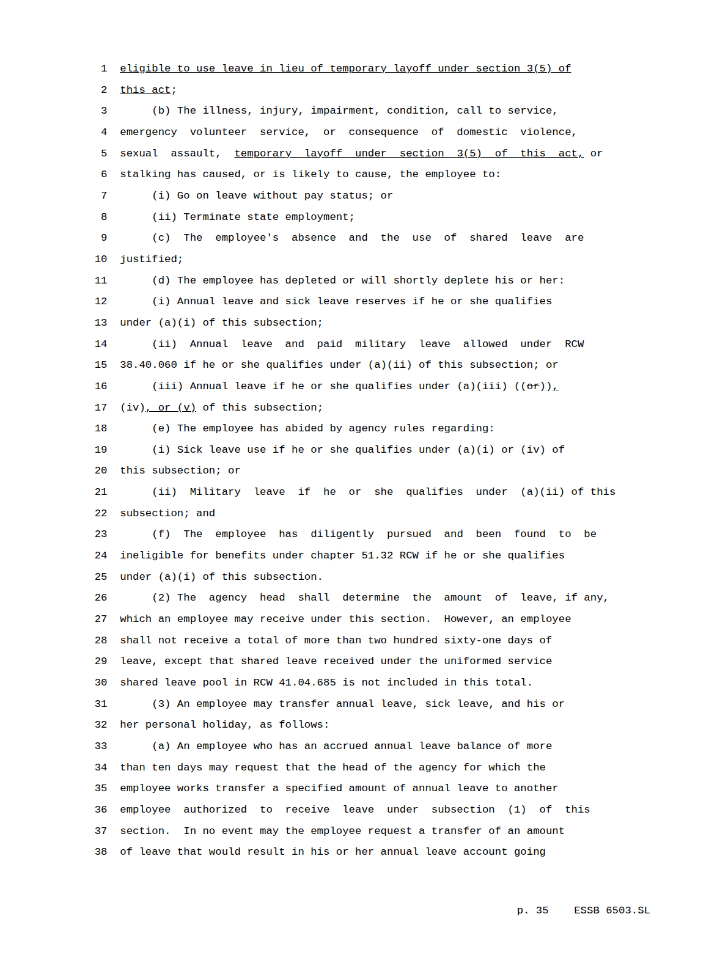1 eligible to use leave in lieu of temporary layoff under section 3(5) of
2 this act;
3 (b) The illness, injury, impairment, condition, call to service,
4 emergency volunteer service, or consequence of domestic violence,
5 sexual assault, temporary layoff under section 3(5) of this act, or
6 stalking has caused, or is likely to cause, the employee to:
7 (i) Go on leave without pay status; or
8 (ii) Terminate state employment;
9 (c) The employee's absence and the use of shared leave are
10 justified;
11 (d) The employee has depleted or will shortly deplete his or her:
12 (i) Annual leave and sick leave reserves if he or she qualifies
13 under (a)(i) of this subsection;
14 (ii) Annual leave and paid military leave allowed under RCW
1538.40.060 if he or she qualifies under (a)(ii) of this subsection; or
16 (iii) Annual leave if he or she qualifies under (a)(iii) ((or)),
17(iv), or (v) of this subsection;
18 (e) The employee has abided by agency rules regarding:
19 (i) Sick leave use if he or she qualifies under (a)(i) or (iv) of
20 this subsection; or
21 (ii) Military leave if he or she qualifies under (a)(ii) of this
22 subsection; and
23 (f) The employee has diligently pursued and been found to be
24 ineligible for benefits under chapter 51.32 RCW if he or she qualifies
25 under (a)(i) of this subsection.
26 (2) The agency head shall determine the amount of leave, if any,
27 which an employee may receive under this section. However, an employee
28 shall not receive a total of more than two hundred sixty-one days of
29 leave, except that shared leave received under the uniformed service
30 shared leave pool in RCW 41.04.685 is not included in this total.
31 (3) An employee may transfer annual leave, sick leave, and his or
32 her personal holiday, as follows:
33 (a) An employee who has an accrued annual leave balance of more
34 than ten days may request that the head of the agency for which the
35 employee works transfer a specified amount of annual leave to another
36 employee authorized to receive leave under subsection (1) of this
37 section. In no event may the employee request a transfer of an amount
38 of leave that would result in his or her annual leave account going
p. 35 ESSB 6503.SL